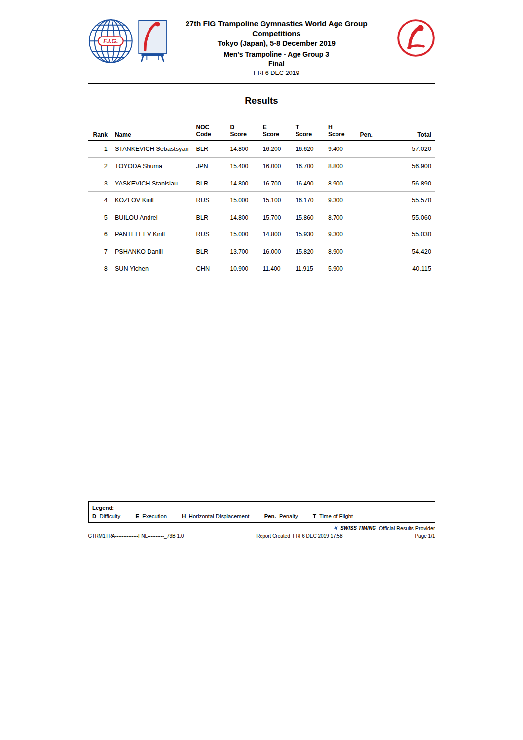F.I.G.
27th FIG Trampoline Gymnastics World Age Group Competitions
Tokyo (Japan), 5-8 December 2019
Men's Trampoline - Age Group 3
Final
FRI 6 DEC 2019
Results
| Rank | Name | NOC Code | D Score | E Score | T Score | H Score | Pen. | Total |
| --- | --- | --- | --- | --- | --- | --- | --- | --- |
| 1 | STANKEVICH Sebastsyan | BLR | 14.800 | 16.200 | 16.620 | 9.400 | | 57.020 |
| 2 | TOYODA Shuma | JPN | 15.400 | 16.000 | 16.700 | 8.800 | | 56.900 |
| 3 | YASKEVICH Stanislau | BLR | 14.800 | 16.700 | 16.490 | 8.900 | | 56.890 |
| 4 | KOZLOV Kirill | RUS | 15.000 | 15.100 | 16.170 | 9.300 | | 55.570 |
| 5 | BUILOU Andrei | BLR | 14.800 | 15.700 | 15.860 | 8.700 | | 55.060 |
| 6 | PANTELEEV Kirill | RUS | 15.000 | 14.800 | 15.930 | 9.300 | | 55.030 |
| 7 | PSHANKO Daniil | BLR | 13.700 | 16.000 | 15.820 | 8.900 | | 54.420 |
| 8 | SUN Yichen | CHN | 10.900 | 11.400 | 11.915 | 5.900 | | 40.115 |
Legend:
D Difficulty E Execution H Horizontal Displacement Pen. Penalty T Time of Flight
SWISS TIMING Official Results Provider
GTRM1TRA--------------FNL----------_73B 1.0 Report Created FRI 6 DEC 2019 17:58 Page 1/1